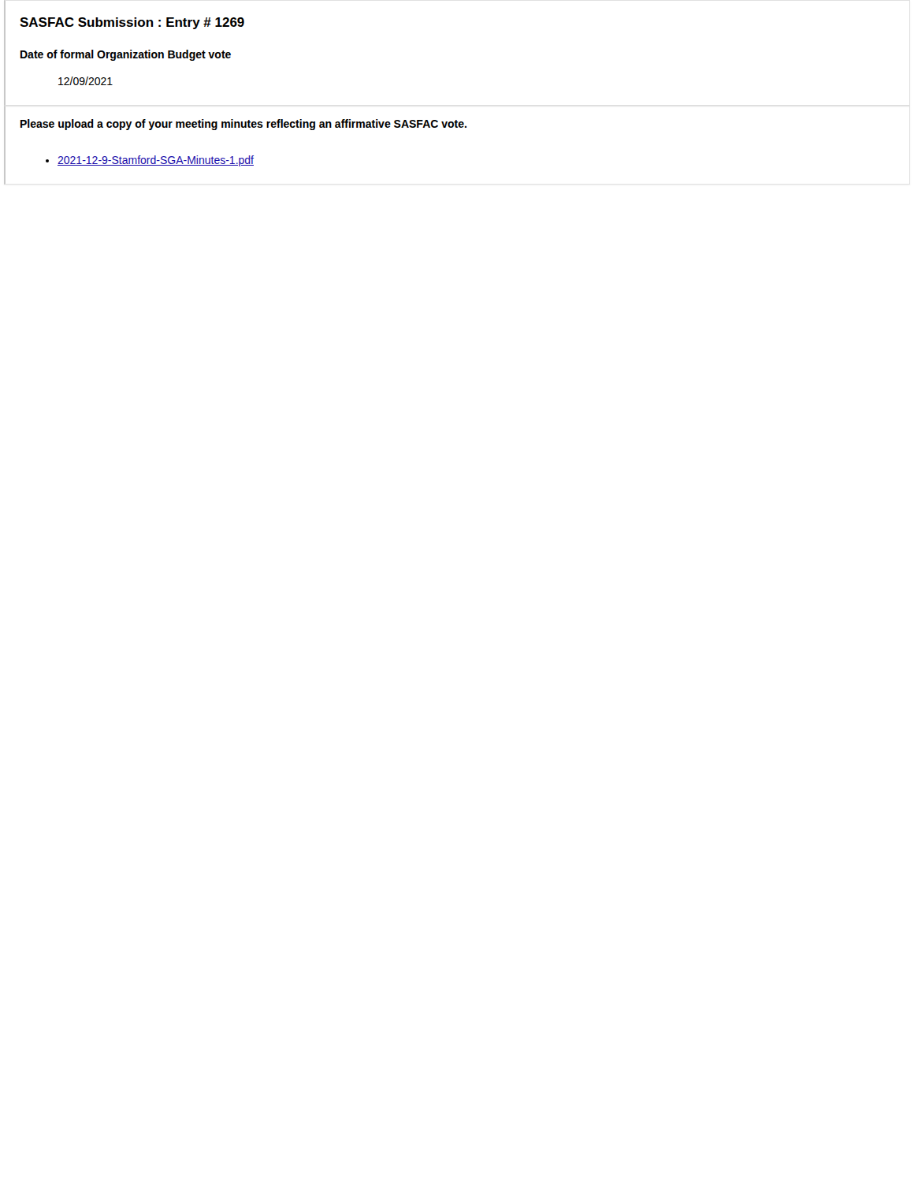SASFAC Submission : Entry # 1269
Date of formal Organization Budget vote
12/09/2021
Please upload a copy of your meeting minutes reflecting an affirmative SASFAC vote.
2021-12-9-Stamford-SGA-Minutes-1.pdf